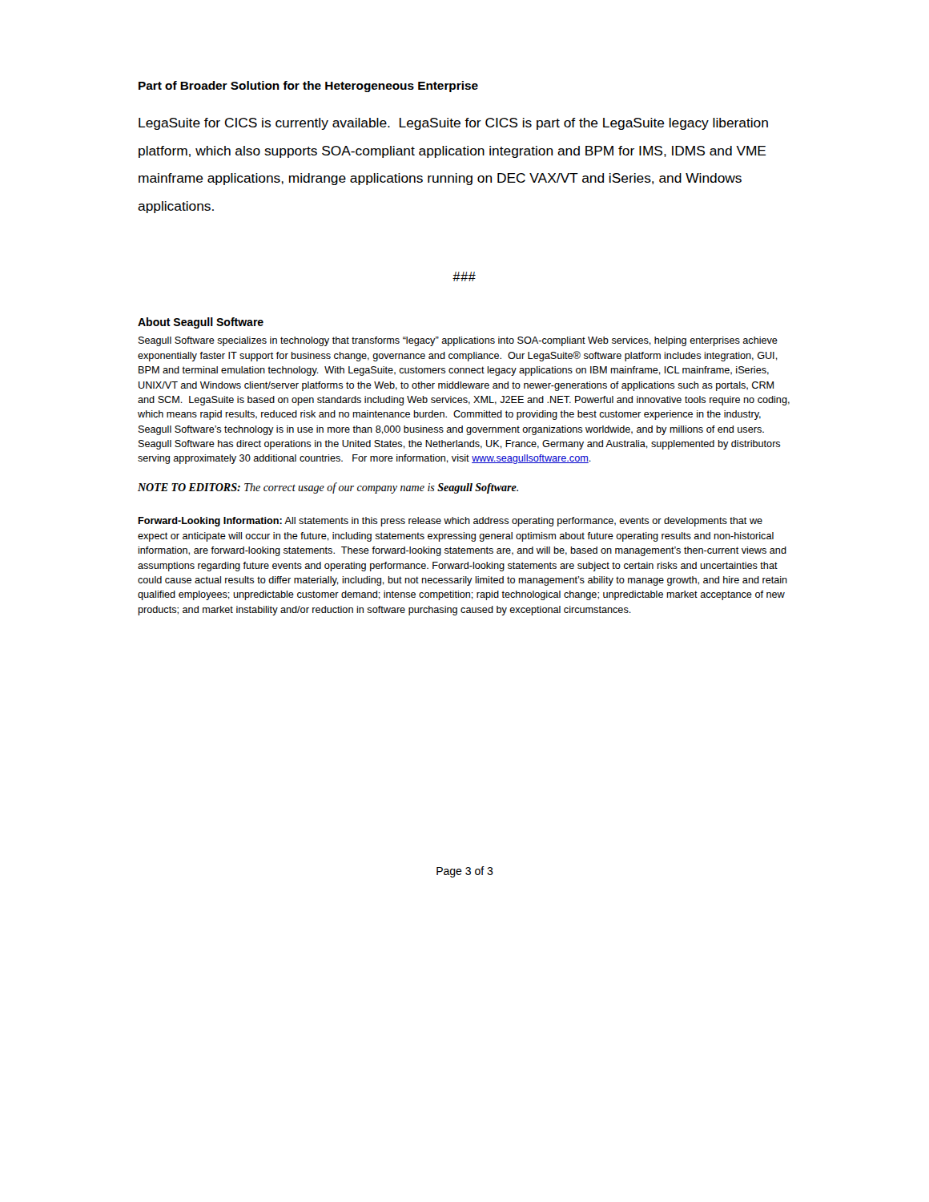Part of Broader Solution for the Heterogeneous Enterprise
LegaSuite for CICS is currently available. LegaSuite for CICS is part of the LegaSuite legacy liberation platform, which also supports SOA-compliant application integration and BPM for IMS, IDMS and VME mainframe applications, midrange applications running on DEC VAX/VT and iSeries, and Windows applications.
###
About Seagull Software
Seagull Software specializes in technology that transforms “legacy” applications into SOA-compliant Web services, helping enterprises achieve exponentially faster IT support for business change, governance and compliance. Our LegaSuite® software platform includes integration, GUI, BPM and terminal emulation technology. With LegaSuite, customers connect legacy applications on IBM mainframe, ICL mainframe, iSeries, UNIX/VT and Windows client/server platforms to the Web, to other middleware and to newer-generations of applications such as portals, CRM and SCM. LegaSuite is based on open standards including Web services, XML, J2EE and .NET. Powerful and innovative tools require no coding, which means rapid results, reduced risk and no maintenance burden. Committed to providing the best customer experience in the industry, Seagull Software’s technology is in use in more than 8,000 business and government organizations worldwide, and by millions of end users. Seagull Software has direct operations in the United States, the Netherlands, UK, France, Germany and Australia, supplemented by distributors serving approximately 30 additional countries. For more information, visit www.seagullsoftware.com.
NOTE TO EDITORS: The correct usage of our company name is Seagull Software.
Forward-Looking Information: All statements in this press release which address operating performance, events or developments that we expect or anticipate will occur in the future, including statements expressing general optimism about future operating results and non-historical information, are forward-looking statements. These forward-looking statements are, and will be, based on management’s then-current views and assumptions regarding future events and operating performance. Forward-looking statements are subject to certain risks and uncertainties that could cause actual results to differ materially, including, but not necessarily limited to management’s ability to manage growth, and hire and retain qualified employees; unpredictable customer demand; intense competition; rapid technological change; unpredictable market acceptance of new products; and market instability and/or reduction in software purchasing caused by exceptional circumstances.
Page 3 of 3